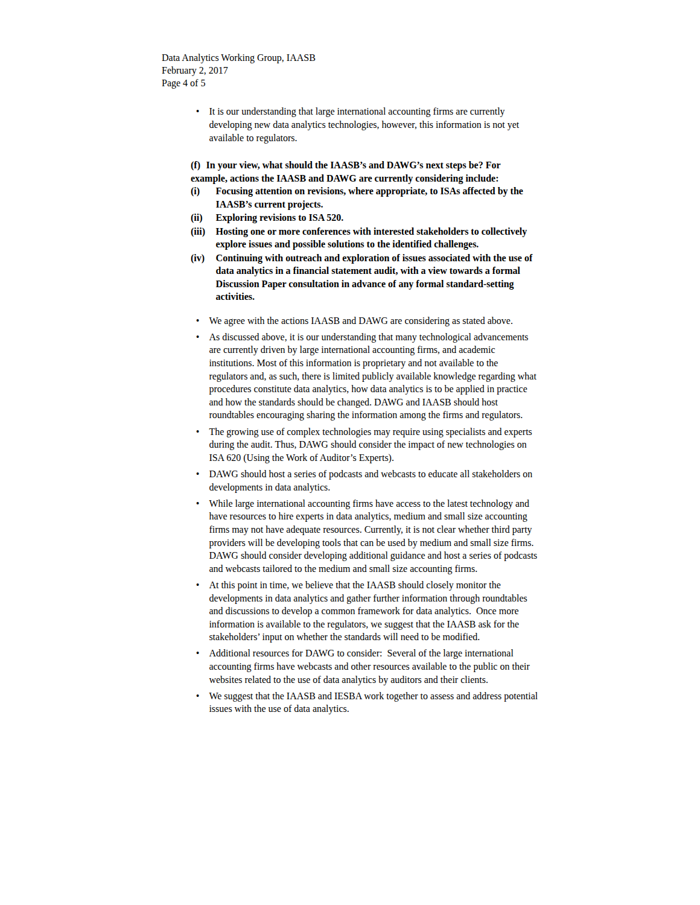Data Analytics Working Group, IAASB
February 2, 2017
Page 4 of 5
It is our understanding that large international accounting firms are currently developing new data analytics technologies, however, this information is not yet available to regulators.
(f) In your view, what should the IAASB’s and DAWG’s next steps be? For example, actions the IAASB and DAWG are currently considering include:
(i) Focusing attention on revisions, where appropriate, to ISAs affected by the IAASB’s current projects.
(ii) Exploring revisions to ISA 520.
(iii) Hosting one or more conferences with interested stakeholders to collectively explore issues and possible solutions to the identified challenges.
(iv) Continuing with outreach and exploration of issues associated with the use of data analytics in a financial statement audit, with a view towards a formal Discussion Paper consultation in advance of any formal standard-setting activities.
We agree with the actions IAASB and DAWG are considering as stated above.
As discussed above, it is our understanding that many technological advancements are currently driven by large international accounting firms, and academic institutions. Most of this information is proprietary and not available to the regulators and, as such, there is limited publicly available knowledge regarding what procedures constitute data analytics, how data analytics is to be applied in practice and how the standards should be changed. DAWG and IAASB should host roundtables encouraging sharing the information among the firms and regulators.
The growing use of complex technologies may require using specialists and experts during the audit. Thus, DAWG should consider the impact of new technologies on ISA 620 (Using the Work of Auditor’s Experts).
DAWG should host a series of podcasts and webcasts to educate all stakeholders on developments in data analytics.
While large international accounting firms have access to the latest technology and have resources to hire experts in data analytics, medium and small size accounting firms may not have adequate resources. Currently, it is not clear whether third party providers will be developing tools that can be used by medium and small size firms. DAWG should consider developing additional guidance and host a series of podcasts and webcasts tailored to the medium and small size accounting firms.
At this point in time, we believe that the IAASB should closely monitor the developments in data analytics and gather further information through roundtables and discussions to develop a common framework for data analytics. Once more information is available to the regulators, we suggest that the IAASB ask for the stakeholders’ input on whether the standards will need to be modified.
Additional resources for DAWG to consider: Several of the large international accounting firms have webcasts and other resources available to the public on their websites related to the use of data analytics by auditors and their clients.
We suggest that the IAASB and IESBA work together to assess and address potential issues with the use of data analytics.